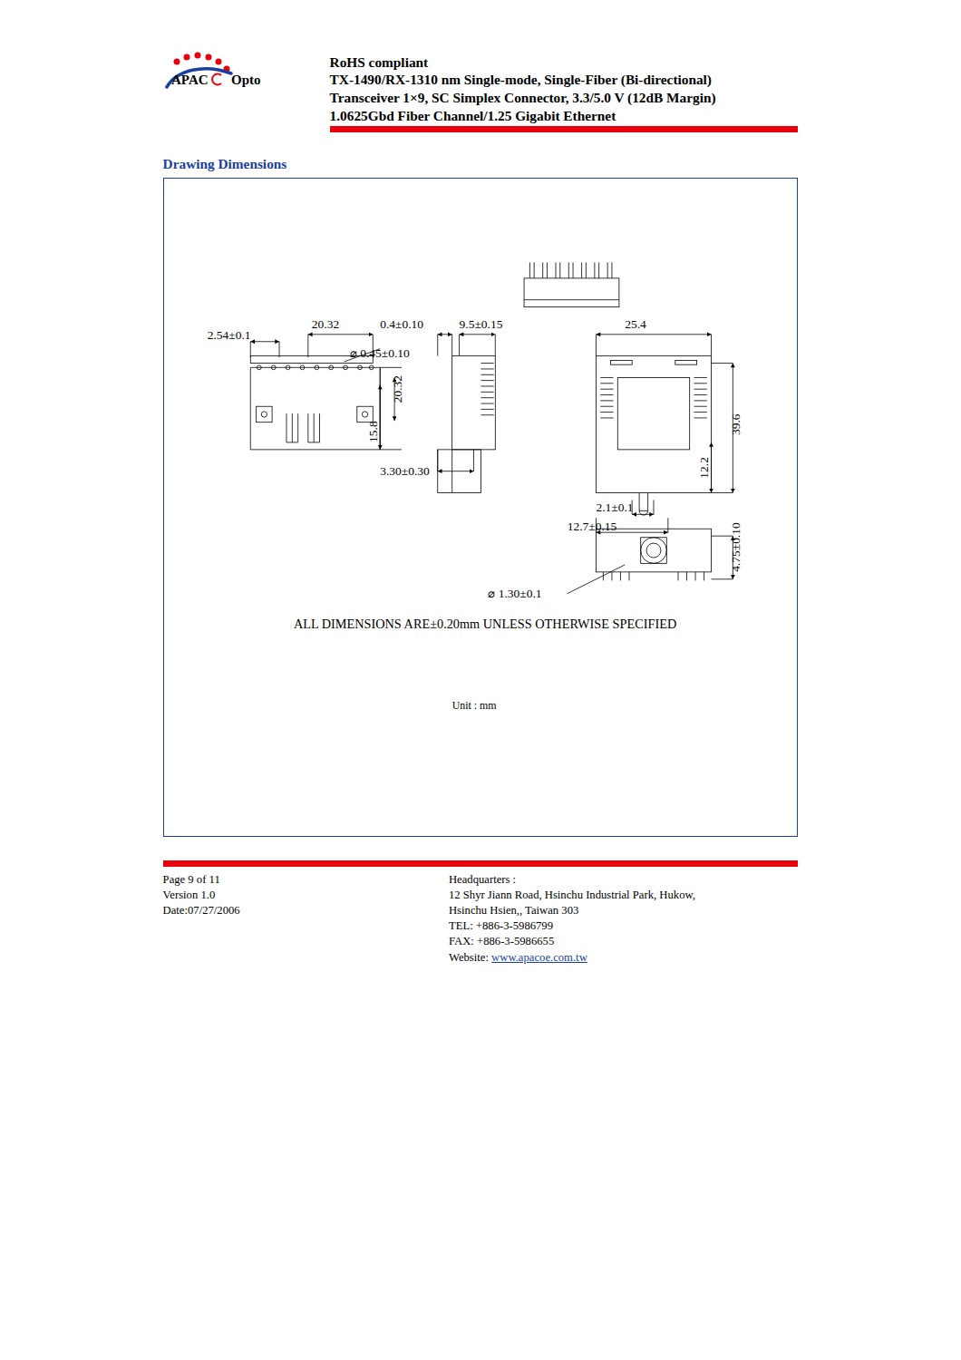APAC Opto
RoHS compliant
TX-1490/RX-1310 nm Single-mode, Single-Fiber (Bi-directional)
Transceiver 1×9, SC Simplex Connector, 3.3/5.0 V (12dB Margin)
1.0625Gbd Fiber Channel/1.25 Gigabit Ethernet
Drawing Dimensions
2.54±0.1 20.32 0.4±0.10 9.5±0.15 25.4 ⌀ 0.45±0.10 20.32 15.8 3.30±0.30 39.6 12.2 2.1±0.1 12.7±0.15 4.75±0.10 ⌀ 1.30±0.1 ALL DIMENSIONS ARE±0.20mm UNLESS OTHERWISE SPECIFIED Unit : mm
Page 9 of 11
Version 1.0
Date:07/27/2006
Headquarters :
12 Shyr Jiann Road, Hsinchu Industrial Park, Hukow,
Hsinchu Hsien,, Taiwan 303
TEL: +886-3-5986799
FAX: +886-3-5986655
Website: www.apacoe.com.tw